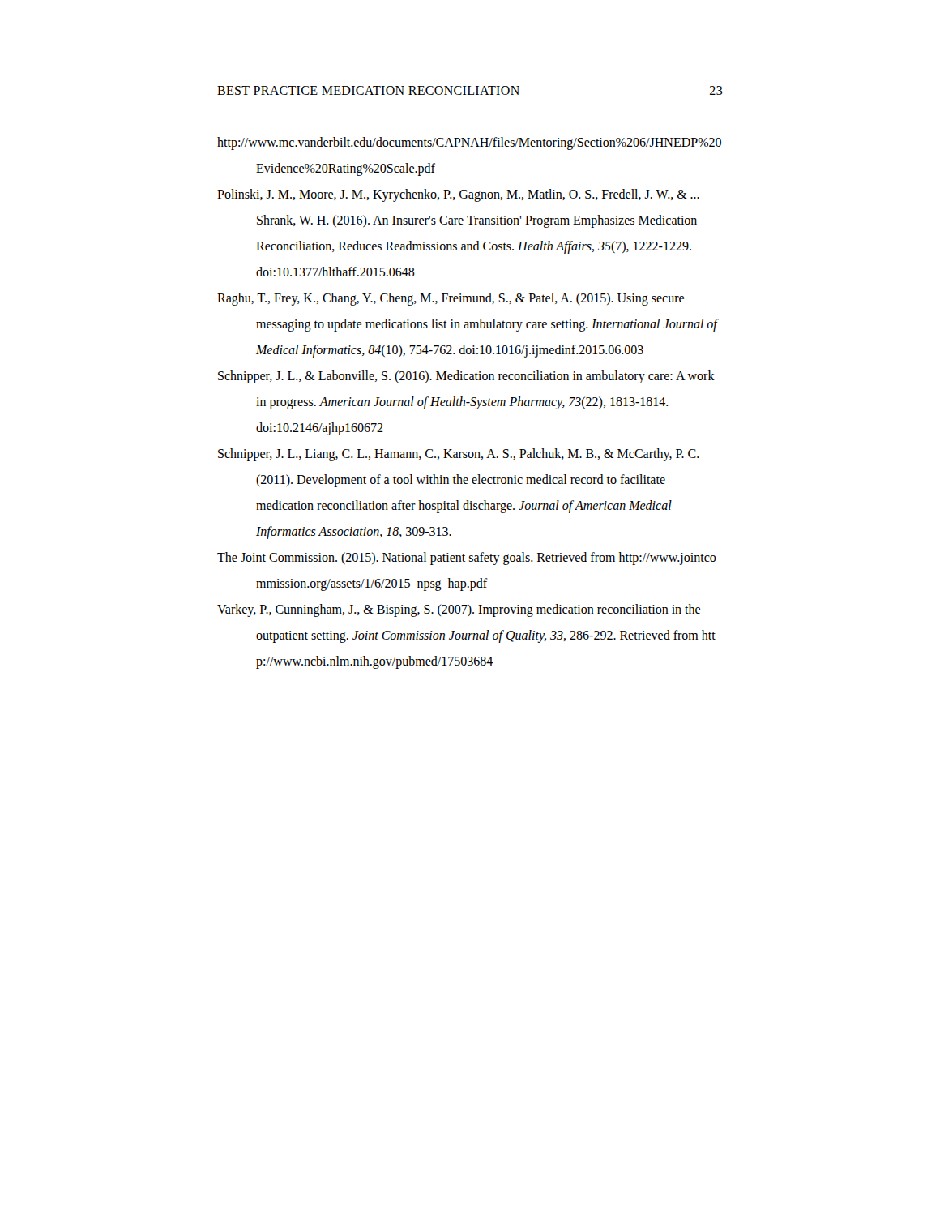Best Practice Medication Reconciliation 23
http://www.mc.vanderbilt.edu/documents/CAPNAH/files/Mentoring/Section%206/JHNEDP%20Evidence%20Rating%20Scale.pdf
Polinski, J. M., Moore, J. M., Kyrychenko, P., Gagnon, M., Matlin, O. S., Fredell, J. W., & ... Shrank, W. H. (2016). An Insurer's Care Transition' Program Emphasizes Medication Reconciliation, Reduces Readmissions and Costs. Health Affairs, 35(7), 1222-1229. doi:10.1377/hlthaff.2015.0648
Raghu, T., Frey, K., Chang, Y., Cheng, M., Freimund, S., & Patel, A. (2015). Using secure messaging to update medications list in ambulatory care setting. International Journal of Medical Informatics, 84(10), 754-762. doi:10.1016/j.ijmedinf.2015.06.003
Schnipper, J. L., & Labonville, S. (2016). Medication reconciliation in ambulatory care: A work in progress. American Journal of Health-System Pharmacy, 73(22), 1813-1814. doi:10.2146/ajhp160672
Schnipper, J. L., Liang, C. L., Hamann, C., Karson, A. S., Palchuk, M. B., & McCarthy, P. C. (2011). Development of a tool within the electronic medical record to facilitate medication reconciliation after hospital discharge. Journal of American Medical Informatics Association, 18, 309-313.
The Joint Commission. (2015). National patient safety goals. Retrieved from http://www.jointcommission.org/assets/1/6/2015_npsg_hap.pdf
Varkey, P., Cunningham, J., & Bisping, S. (2007). Improving medication reconciliation in the outpatient setting. Joint Commission Journal of Quality, 33, 286-292. Retrieved from http://www.ncbi.nlm.nih.gov/pubmed/17503684